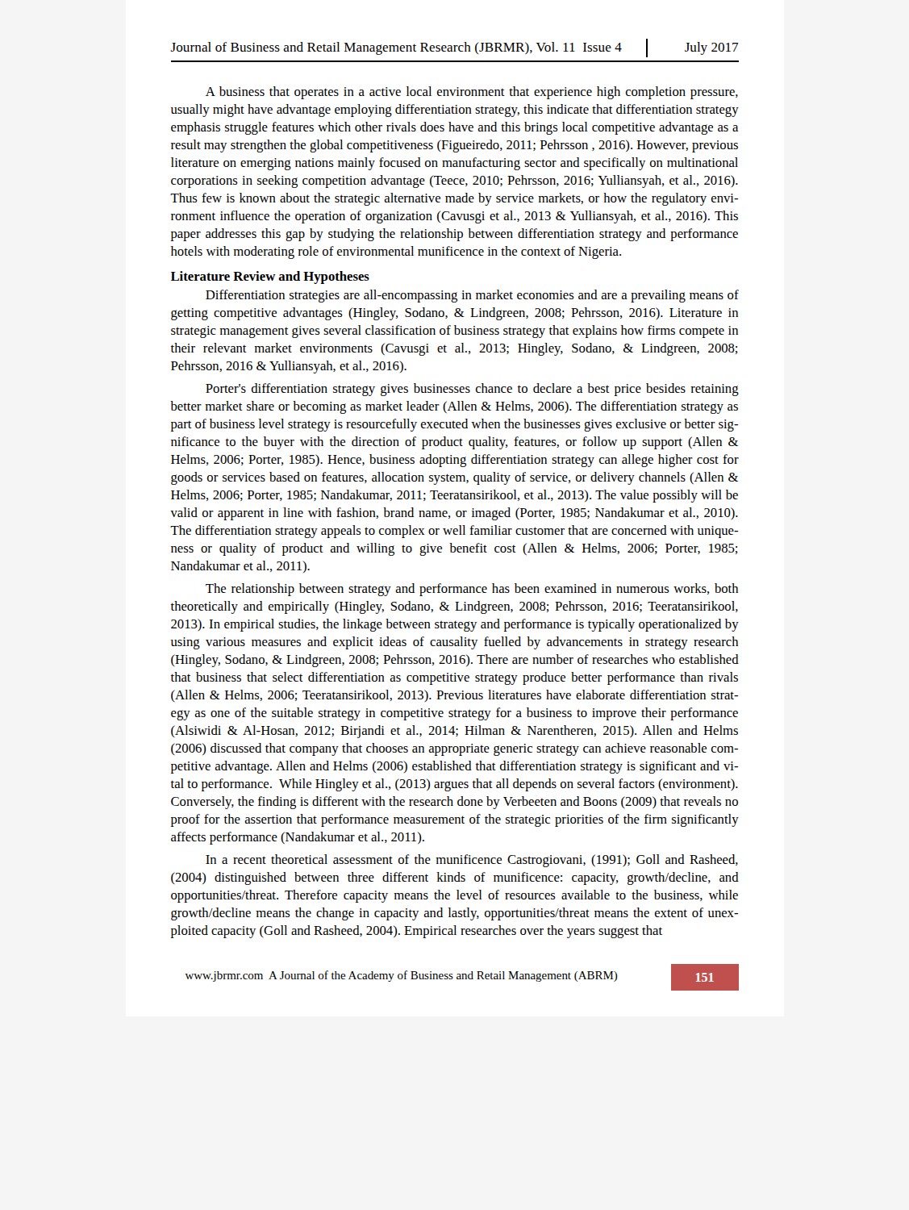Journal of Business and Retail Management Research (JBRMR), Vol. 11 Issue 4
July 2017
A business that operates in a active local environment that experience high completion pressure, usually might have advantage employing differentiation strategy, this indicate that differentiation strategy emphasis struggle features which other rivals does have and this brings local competitive advantage as a result may strengthen the global competitiveness (Figueiredo, 2011; Pehrsson , 2016). However, previous literature on emerging nations mainly focused on manufacturing sector and specifically on multinational corporations in seeking competition advantage (Teece, 2010; Pehrsson, 2016; Yulliansyah, et al., 2016). Thus few is known about the strategic alternative made by service markets, or how the regulatory environment influence the operation of organization (Cavusgi et al., 2013 & Yulliansyah, et al., 2016). This paper addresses this gap by studying the relationship between differentiation strategy and performance hotels with moderating role of environmental munificence in the context of Nigeria.
Literature Review and Hypotheses
Differentiation strategies are all-encompassing in market economies and are a prevailing means of getting competitive advantages (Hingley, Sodano, & Lindgreen, 2008; Pehrsson, 2016). Literature in strategic management gives several classification of business strategy that explains how firms compete in their relevant market environments (Cavusgi et al., 2013; Hingley, Sodano, & Lindgreen, 2008; Pehrsson, 2016 & Yulliansyah, et al., 2016).
Porter's differentiation strategy gives businesses chance to declare a best price besides retaining better market share or becoming as market leader (Allen & Helms, 2006). The differentiation strategy as part of business level strategy is resourcefully executed when the businesses gives exclusive or better significance to the buyer with the direction of product quality, features, or follow up support (Allen & Helms, 2006; Porter, 1985). Hence, business adopting differentiation strategy can allege higher cost for goods or services based on features, allocation system, quality of service, or delivery channels (Allen & Helms, 2006; Porter, 1985; Nandakumar, 2011; Teeratansirikool, et al., 2013). The value possibly will be valid or apparent in line with fashion, brand name, or imaged (Porter, 1985; Nandakumar et al., 2010). The differentiation strategy appeals to complex or well familiar customer that are concerned with uniqueness or quality of product and willing to give benefit cost (Allen & Helms, 2006; Porter, 1985; Nandakumar et al., 2011).
The relationship between strategy and performance has been examined in numerous works, both theoretically and empirically (Hingley, Sodano, & Lindgreen, 2008; Pehrsson, 2016; Teeratansirikool, 2013). In empirical studies, the linkage between strategy and performance is typically operationalized by using various measures and explicit ideas of causality fuelled by advancements in strategy research (Hingley, Sodano, & Lindgreen, 2008; Pehrsson, 2016). There are number of researches who established that business that select differentiation as competitive strategy produce better performance than rivals (Allen & Helms, 2006; Teeratansirikool, 2013). Previous literatures have elaborate differentiation strategy as one of the suitable strategy in competitive strategy for a business to improve their performance (Alsiwidi & Al-Hosan, 2012; Birjandi et al., 2014; Hilman & Narentheren, 2015). Allen and Helms (2006) discussed that company that chooses an appropriate generic strategy can achieve reasonable competitive advantage. Allen and Helms (2006) established that differentiation strategy is significant and vital to performance. While Hingley et al., (2013) argues that all depends on several factors (environment). Conversely, the finding is different with the research done by Verbeeten and Boons (2009) that reveals no proof for the assertion that performance measurement of the strategic priorities of the firm significantly affects performance (Nandakumar et al., 2011).
In a recent theoretical assessment of the munificence Castrogiovani, (1991); Goll and Rasheed, (2004) distinguished between three different kinds of munificence: capacity, growth/decline, and opportunities/threat. Therefore capacity means the level of resources available to the business, while growth/decline means the change in capacity and lastly, opportunities/threat means the extent of unexploited capacity (Goll and Rasheed, 2004). Empirical researches over the years suggest that
www.jbrmr.com A Journal of the Academy of Business and Retail Management (ABRM)
151